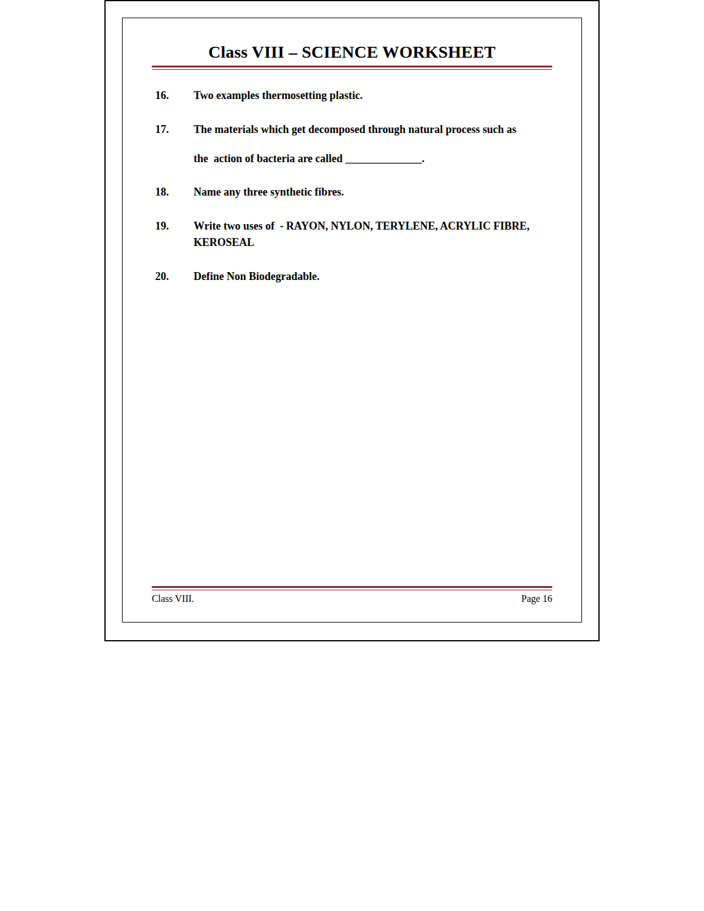Class VIII – SCIENCE WORKSHEET
16. Two examples thermosetting plastic.
17. The materials which get decomposed through natural process such as the action of bacteria are called ______________.
18. Name any three synthetic fibres.
19. Write two uses of - RAYON, NYLON, TERYLENE, ACRYLIC FIBRE, KEROSEAL
20. Define Non Biodegradable.
Class VIII. Page 16